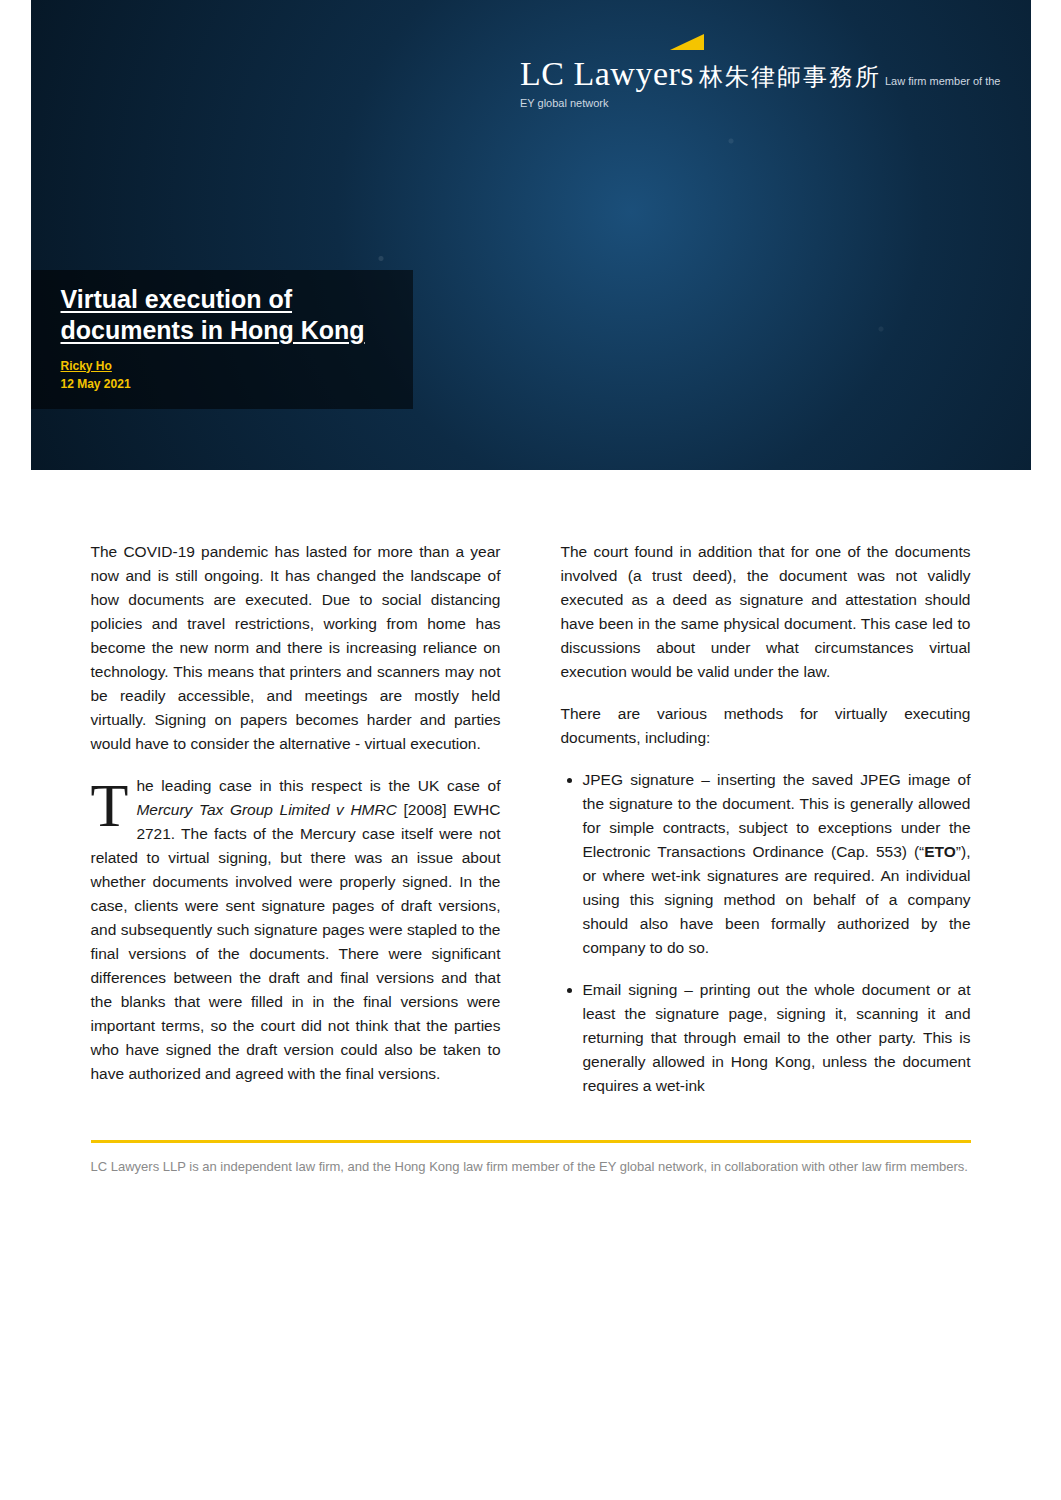LC Lawyers 林朱律師事務所 Law firm member of the
EY global network
Virtual execution of documents in Hong Kong
Ricky Ho
12 May 2021
The COVID-19 pandemic has lasted for more than a year now and is still ongoing. It has changed the landscape of how documents are executed. Due to social distancing policies and travel restrictions, working from home has become the new norm and there is increasing reliance on technology. This means that printers and scanners may not be readily accessible, and meetings are mostly held virtually. Signing on papers becomes harder and parties would have to consider the alternative - virtual execution.
The leading case in this respect is the UK case of Mercury Tax Group Limited v HMRC [2008] EWHC 2721. The facts of the Mercury case itself were not related to virtual signing, but there was an issue about whether documents involved were properly signed. In the case, clients were sent signature pages of draft versions, and subsequently such signature pages were stapled to the final versions of the documents. There were significant differences between the draft and final versions and that the blanks that were filled in in the final versions were important terms, so the court did not think that the parties who have signed the draft version could also be taken to have authorized and agreed with the final versions.
The court found in addition that for one of the documents involved (a trust deed), the document was not validly executed as a deed as signature and attestation should have been in the same physical document. This case led to discussions about under what circumstances virtual execution would be valid under the law.
There are various methods for virtually executing documents, including:
JPEG signature – inserting the saved JPEG image of the signature to the document. This is generally allowed for simple contracts, subject to exceptions under the Electronic Transactions Ordinance (Cap. 553) (“ETO”), or where wet-ink signatures are required. An individual using this signing method on behalf of a company should also have been formally authorized by the company to do so.
Email signing – printing out the whole document or at least the signature page, signing it, scanning it and returning that through email to the other party. This is generally allowed in Hong Kong, unless the document requires a wet-ink
LC Lawyers LLP is an independent law firm, and the Hong Kong law firm member of the EY global network, in collaboration with other law firm members.